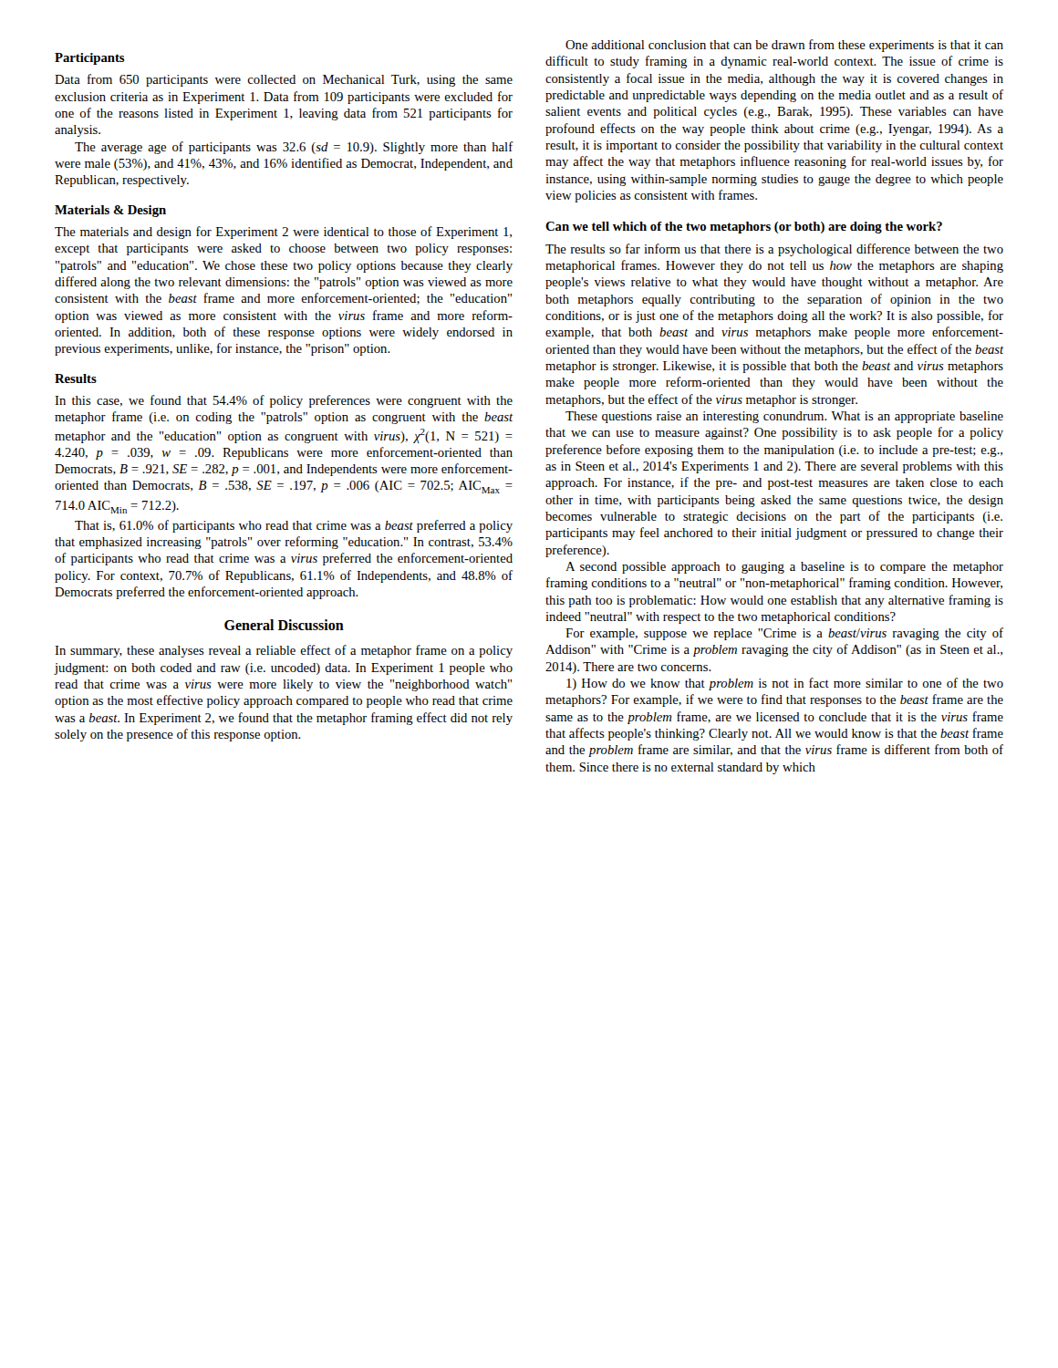Participants
Data from 650 participants were collected on Mechanical Turk, using the same exclusion criteria as in Experiment 1. Data from 109 participants were excluded for one of the reasons listed in Experiment 1, leaving data from 521 participants for analysis.
The average age of participants was 32.6 (sd = 10.9). Slightly more than half were male (53%), and 41%, 43%, and 16% identified as Democrat, Independent, and Republican, respectively.
Materials & Design
The materials and design for Experiment 2 were identical to those of Experiment 1, except that participants were asked to choose between two policy responses: "patrols" and "education". We chose these two policy options because they clearly differed along the two relevant dimensions: the "patrols" option was viewed as more consistent with the beast frame and more enforcement-oriented; the "education" option was viewed as more consistent with the virus frame and more reform-oriented. In addition, both of these response options were widely endorsed in previous experiments, unlike, for instance, the "prison" option.
Results
In this case, we found that 54.4% of policy preferences were congruent with the metaphor frame (i.e. on coding the "patrols" option as congruent with the beast metaphor and the "education" option as congruent with virus), χ2(1, N = 521) = 4.240, p = .039, w = .09. Republicans were more enforcement-oriented than Democrats, B = .921, SE = .282, p = .001, and Independents were more enforcement-oriented than Democrats, B = .538, SE = .197, p = .006 (AIC = 702.5; AICMax = 714.0 AICMin = 712.2).
That is, 61.0% of participants who read that crime was a beast preferred a policy that emphasized increasing "patrols" over reforming "education." In contrast, 53.4% of participants who read that crime was a virus preferred the enforcement-oriented policy. For context, 70.7% of Republicans, 61.1% of Independents, and 48.8% of Democrats preferred the enforcement-oriented approach.
General Discussion
In summary, these analyses reveal a reliable effect of a metaphor frame on a policy judgment: on both coded and raw (i.e. uncoded) data. In Experiment 1 people who read that crime was a virus were more likely to view the "neighborhood watch" option as the most effective policy approach compared to people who read that crime was a beast. In Experiment 2, we found that the metaphor framing effect did not rely solely on the presence of this response option.
One additional conclusion that can be drawn from these experiments is that it can difficult to study framing in a dynamic real-world context. The issue of crime is consistently a focal issue in the media, although the way it is covered changes in predictable and unpredictable ways depending on the media outlet and as a result of salient events and political cycles (e.g., Barak, 1995). These variables can have profound effects on the way people think about crime (e.g., Iyengar, 1994). As a result, it is important to consider the possibility that variability in the cultural context may affect the way that metaphors influence reasoning for real-world issues by, for instance, using within-sample norming studies to gauge the degree to which people view policies as consistent with frames.
Can we tell which of the two metaphors (or both) are doing the work?
The results so far inform us that there is a psychological difference between the two metaphorical frames. However they do not tell us how the metaphors are shaping people's views relative to what they would have thought without a metaphor. Are both metaphors equally contributing to the separation of opinion in the two conditions, or is just one of the metaphors doing all the work? It is also possible, for example, that both beast and virus metaphors make people more enforcement-oriented than they would have been without the metaphors, but the effect of the beast metaphor is stronger. Likewise, it is possible that both the beast and virus metaphors make people more reform-oriented than they would have been without the metaphors, but the effect of the virus metaphor is stronger.
These questions raise an interesting conundrum. What is an appropriate baseline that we can use to measure against? One possibility is to ask people for a policy preference before exposing them to the manipulation (i.e. to include a pre-test; e.g., as in Steen et al., 2014's Experiments 1 and 2). There are several problems with this approach. For instance, if the pre- and post-test measures are taken close to each other in time, with participants being asked the same questions twice, the design becomes vulnerable to strategic decisions on the part of the participants (i.e. participants may feel anchored to their initial judgment or pressured to change their preference).
A second possible approach to gauging a baseline is to compare the metaphor framing conditions to a "neutral" or "non-metaphorical" framing condition. However, this path too is problematic: How would one establish that any alternative framing is indeed "neutral" with respect to the two metaphorical conditions?
For example, suppose we replace "Crime is a beast/virus ravaging the city of Addison" with "Crime is a problem ravaging the city of Addison" (as in Steen et al., 2014). There are two concerns.
1) How do we know that problem is not in fact more similar to one of the two metaphors? For example, if we were to find that responses to the beast frame are the same as to the problem frame, are we licensed to conclude that it is the virus frame that affects people's thinking? Clearly not. All we would know is that the beast frame and the problem frame are similar, and that the virus frame is different from both of them. Since there is no external standard by which